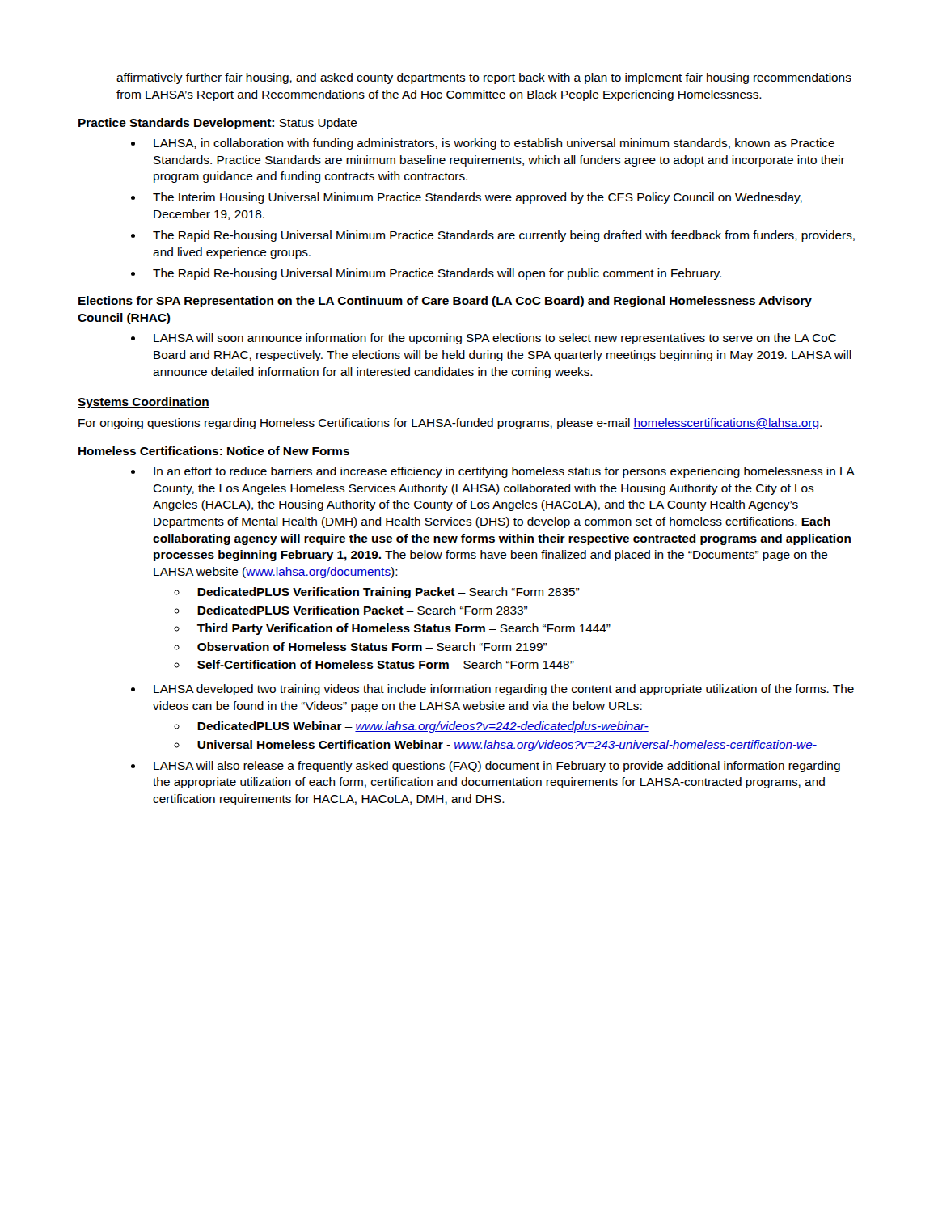affirmatively further fair housing, and asked county departments to report back with a plan to implement fair housing recommendations from LAHSA’s Report and Recommendations of the Ad Hoc Committee on Black People Experiencing Homelessness.
Practice Standards Development: Status Update
LAHSA, in collaboration with funding administrators, is working to establish universal minimum standards, known as Practice Standards. Practice Standards are minimum baseline requirements, which all funders agree to adopt and incorporate into their program guidance and funding contracts with contractors.
The Interim Housing Universal Minimum Practice Standards were approved by the CES Policy Council on Wednesday, December 19, 2018.
The Rapid Re-housing Universal Minimum Practice Standards are currently being drafted with feedback from funders, providers, and lived experience groups.
The Rapid Re-housing Universal Minimum Practice Standards will open for public comment in February.
Elections for SPA Representation on the LA Continuum of Care Board (LA CoC Board) and Regional Homelessness Advisory Council (RHAC)
LAHSA will soon announce information for the upcoming SPA elections to select new representatives to serve on the LA CoC Board and RHAC, respectively. The elections will be held during the SPA quarterly meetings beginning in May 2019. LAHSA will announce detailed information for all interested candidates in the coming weeks.
Systems Coordination
For ongoing questions regarding Homeless Certifications for LAHSA-funded programs, please e-mail homelesscertifications@lahsa.org.
Homeless Certifications: Notice of New Forms
In an effort to reduce barriers and increase efficiency in certifying homeless status for persons experiencing homelessness in LA County, the Los Angeles Homeless Services Authority (LAHSA) collaborated with the Housing Authority of the City of Los Angeles (HACLA), the Housing Authority of the County of Los Angeles (HACoLA), and the LA County Health Agency’s Departments of Mental Health (DMH) and Health Services (DHS) to develop a common set of homeless certifications. Each collaborating agency will require the use of the new forms within their respective contracted programs and application processes beginning February 1, 2019. The below forms have been finalized and placed in the “Documents” page on the LAHSA website (www.lahsa.org/documents):
DedicatedPLUS Verification Training Packet – Search “Form 2835”
DedicatedPLUS Verification Packet – Search “Form 2833”
Third Party Verification of Homeless Status Form – Search “Form 1444”
Observation of Homeless Status Form – Search “Form 2199”
Self-Certification of Homeless Status Form – Search “Form 1448”
LAHSA developed two training videos that include information regarding the content and appropriate utilization of the forms. The videos can be found in the “Videos” page on the LAHSA website and via the below URLs:
DedicatedPLUS Webinar – www.lahsa.org/videos?v=242-dedicatedplus-webinar-
Universal Homeless Certification Webinar - www.lahsa.org/videos?v=243-universal-homeless-certification-we-
LAHSA will also release a frequently asked questions (FAQ) document in February to provide additional information regarding the appropriate utilization of each form, certification and documentation requirements for LAHSA-contracted programs, and certification requirements for HACLA, HACoLA, DMH, and DHS.